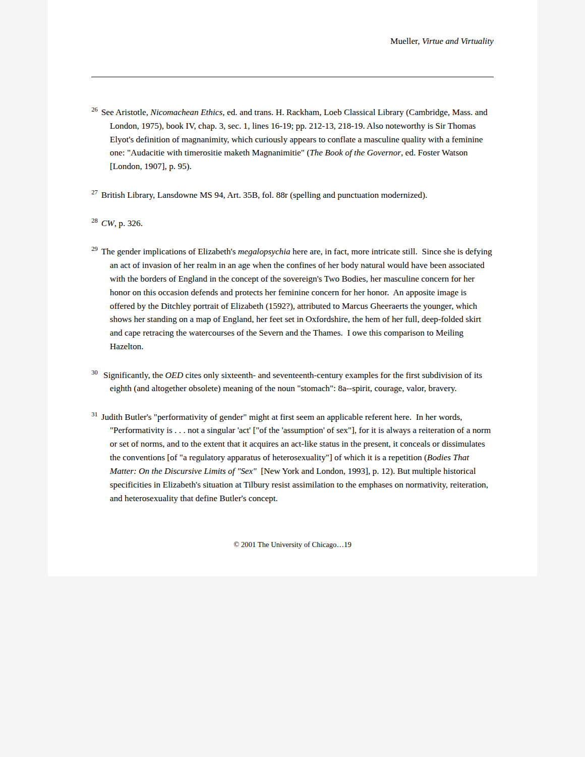Mueller, Virtue and Virtuality
See Aristotle, Nicomachean Ethics, ed. and trans. H. Rackham, Loeb Classical Library (Cambridge, Mass. and London, 1975), book IV, chap. 3, sec. 1, lines 16-19; pp. 212-13, 218-19. Also noteworthy is Sir Thomas Elyot's definition of magnanimity, which curiously appears to conflate a masculine quality with a feminine one: "Audacitie with timerositie maketh Magnanimitie" (The Book of the Governor, ed. Foster Watson [London, 1907], p. 95).
British Library, Lansdowne MS 94, Art. 35B, fol. 88r (spelling and punctuation modernized).
CW, p. 326.
The gender implications of Elizabeth's megalopsychia here are, in fact, more intricate still. Since she is defying an act of invasion of her realm in an age when the confines of her body natural would have been associated with the borders of England in the concept of the sovereign's Two Bodies, her masculine concern for her honor on this occasion defends and protects her feminine concern for her honor. An apposite image is offered by the Ditchley portrait of Elizabeth (1592?), attributed to Marcus Gheeraerts the younger, which shows her standing on a map of England, her feet set in Oxfordshire, the hem of her full, deep-folded skirt and cape retracing the watercourses of the Severn and the Thames. I owe this comparison to Meiling Hazelton.
Significantly, the OED cites only sixteenth- and seventeenth-century examples for the first subdivision of its eighth (and altogether obsolete) meaning of the noun "stomach": 8a--spirit, courage, valor, bravery.
Judith Butler's "performativity of gender" might at first seem an applicable referent here. In her words, "Performativity is . . . not a singular 'act' ["of the 'assumption' of sex"], for it is always a reiteration of a norm or set of norms, and to the extent that it acquires an act-like status in the present, it conceals or dissimulates the conventions [of "a regulatory apparatus of heterosexuality"] of which it is a repetition (Bodies That Matter: On the Discursive Limits of "Sex" [New York and London, 1993], p. 12). But multiple historical specificities in Elizabeth's situation at Tilbury resist assimilation to the emphases on normativity, reiteration, and heterosexuality that define Butler's concept.
© 2001 The University of Chicago…19